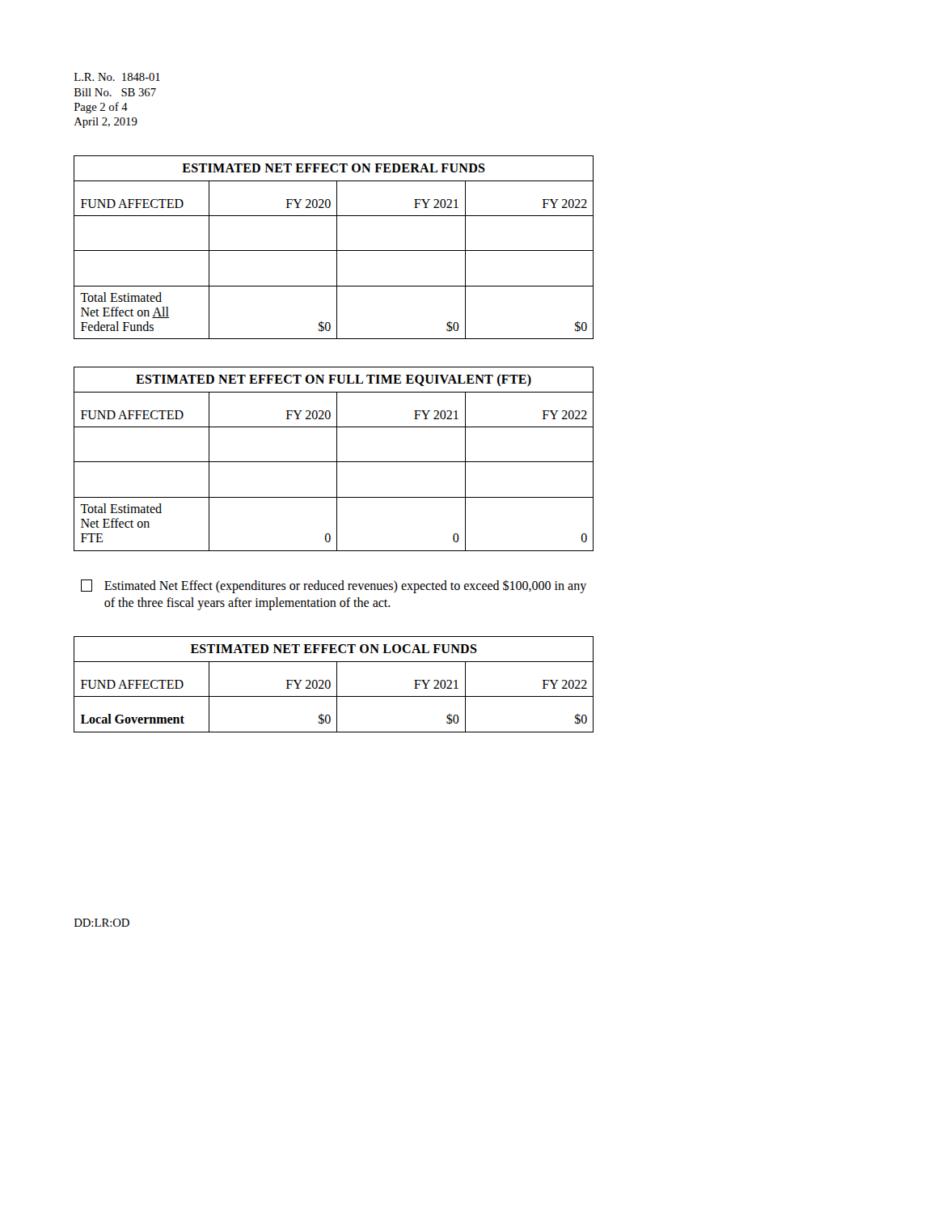L.R. No. 1848-01
Bill No. SB 367
Page 2 of 4
April 2, 2019
ESTIMATED NET EFFECT ON FEDERAL FUNDS
| FUND AFFECTED | FY 2020 | FY 2021 | FY 2022 |
| Total Estimated Net Effect on All Federal Funds | $0 | $0 | $0 |
ESTIMATED NET EFFECT ON FULL TIME EQUIVALENT (FTE)
| FUND AFFECTED | FY 2020 | FY 2021 | FY 2022 |
| Total Estimated Net Effect on FTE | 0 | 0 | 0 |
Estimated Net Effect (expenditures or reduced revenues) expected to exceed $100,000 in any of the three fiscal years after implementation of the act.
ESTIMATED NET EFFECT ON LOCAL FUNDS
| FUND AFFECTED | FY 2020 | FY 2021 | FY 2022 |
| Local Government | $0 | $0 | $0 |
DD:LR:OD